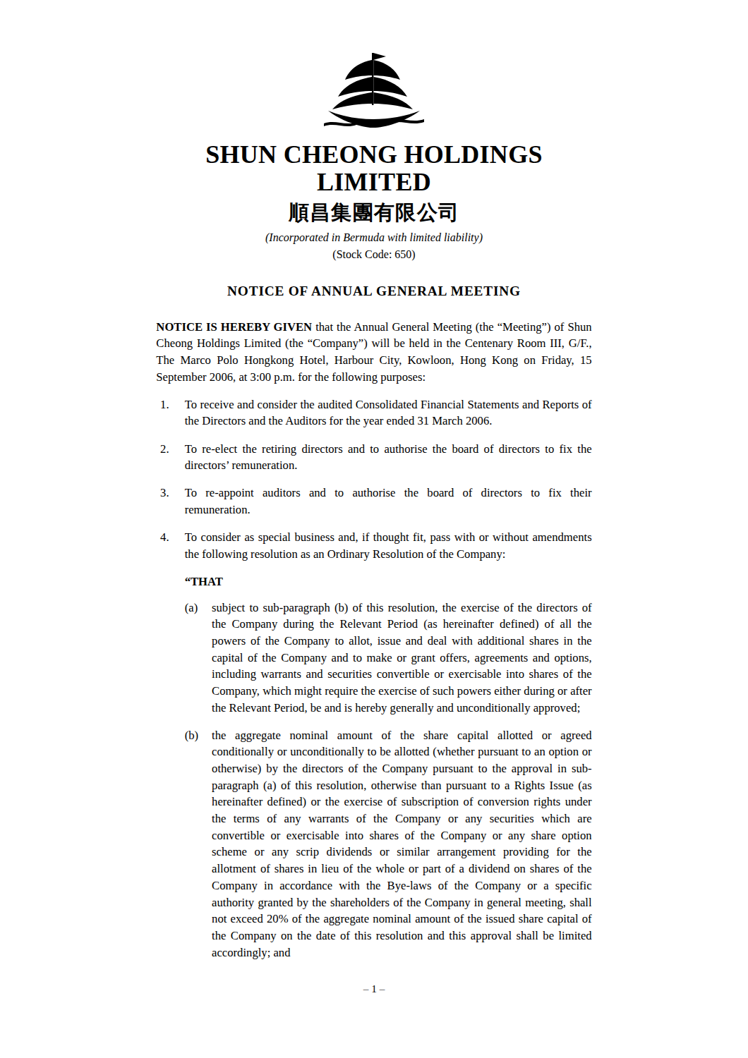SHUN CHEONG HOLDINGS LIMITED
順昌集團有限公司
(Incorporated in Bermuda with limited liability)
(Stock Code: 650)
NOTICE OF ANNUAL GENERAL MEETING
NOTICE IS HEREBY GIVEN that the Annual General Meeting (the “Meeting”) of Shun Cheong Holdings Limited (the “Company”) will be held in the Centenary Room III, G/F., The Marco Polo Hongkong Hotel, Harbour City, Kowloon, Hong Kong on Friday, 15 September 2006, at 3:00 p.m. for the following purposes:
To receive and consider the audited Consolidated Financial Statements and Reports of the Directors and the Auditors for the year ended 31 March 2006.
To re-elect the retiring directors and to authorise the board of directors to fix the directors’ remuneration.
To re-appoint auditors and to authorise the board of directors to fix their remuneration.
To consider as special business and, if thought fit, pass with or without amendments the following resolution as an Ordinary Resolution of the Company:
“THAT
subject to sub-paragraph (b) of this resolution, the exercise of the directors of the Company during the Relevant Period (as hereinafter defined) of all the powers of the Company to allot, issue and deal with additional shares in the capital of the Company and to make or grant offers, agreements and options, including warrants and securities convertible or exercisable into shares of the Company, which might require the exercise of such powers either during or after the Relevant Period, be and is hereby generally and unconditionally approved;
the aggregate nominal amount of the share capital allotted or agreed conditionally or unconditionally to be allotted (whether pursuant to an option or otherwise) by the directors of the Company pursuant to the approval in sub-paragraph (a) of this resolution, otherwise than pursuant to a Rights Issue (as hereinafter defined) or the exercise of subscription of conversion rights under the terms of any warrants of the Company or any securities which are convertible or exercisable into shares of the Company or any share option scheme or any scrip dividends or similar arrangement providing for the allotment of shares in lieu of the whole or part of a dividend on shares of the Company in accordance with the Bye-laws of the Company or a specific authority granted by the shareholders of the Company in general meeting, shall not exceed 20% of the aggregate nominal amount of the issued share capital of the Company on the date of this resolution and this approval shall be limited accordingly; and
– 1 –